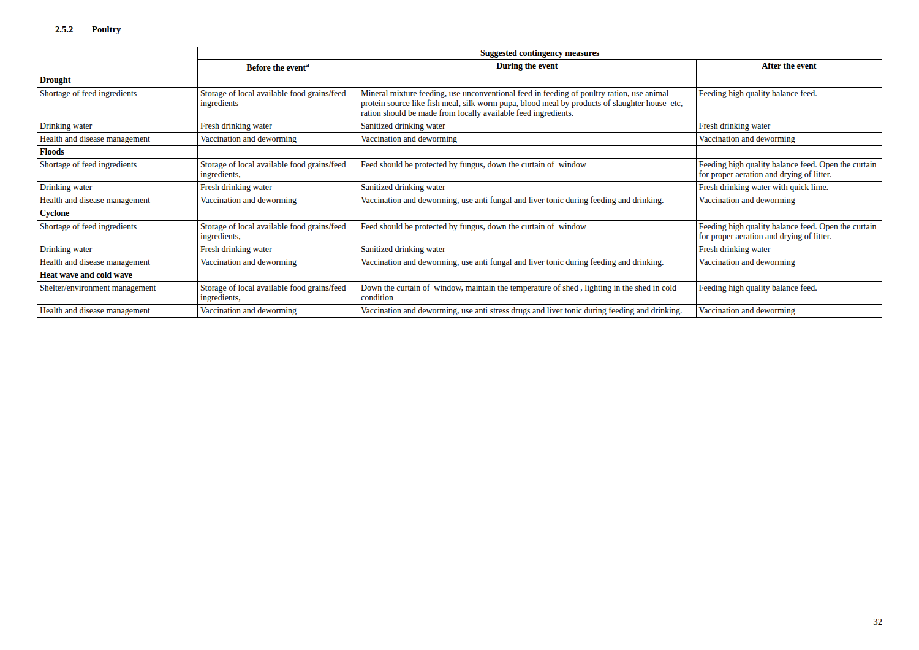2.5.2 Poultry
| | Suggested contingency measures |
| --- | --- |
| | Before the event a | During the event | After the event |
| Drought | | | |
| Shortage of feed ingredients | Storage of local available food grains/feed ingredients | Mineral mixture feeding, use unconventional feed in feeding of poultry ration, use animal protein source like fish meal, silk worm pupa, blood meal by products of slaughter house etc, ration should be made from locally available feed ingredients. | Feeding high quality balance feed. |
| Drinking water | Fresh drinking water | Sanitized drinking water | Fresh drinking water |
| Health and disease management | Vaccination and deworming | Vaccination and deworming | Vaccination and deworming |
| Floods | | | |
| Shortage of feed ingredients | Storage of local available food grains/feed ingredients, | Feed should be protected by fungus, down the curtain of window | Feeding high quality balance feed. Open the curtain for proper aeration and drying of litter. |
| Drinking water | Fresh drinking water | Sanitized drinking water | Fresh drinking water with quick lime. |
| Health and disease management | Vaccination and deworming | Vaccination and deworming, use anti fungal and liver tonic during feeding and drinking. | Vaccination and deworming |
| Cyclone | | | |
| Shortage of feed ingredients | Storage of local available food grains/feed ingredients, | Feed should be protected by fungus, down the curtain of window | Feeding high quality balance feed. Open the curtain for proper aeration and drying of litter. |
| Drinking water | Fresh drinking water | Sanitized drinking water | Fresh drinking water |
| Health and disease management | Vaccination and deworming | Vaccination and deworming, use anti fungal and liver tonic during feeding and drinking. | Vaccination and deworming |
| Heat wave and cold wave | | | |
| Shelter/environment management | Storage of local available food grains/feed ingredients, | Down the curtain of window, maintain the temperature of shed , lighting in the shed in cold condition | Feeding high quality balance feed. |
| Health and disease management | Vaccination and deworming | Vaccination and deworming, use anti stress drugs and liver tonic during feeding and drinking. | Vaccination and deworming |
32